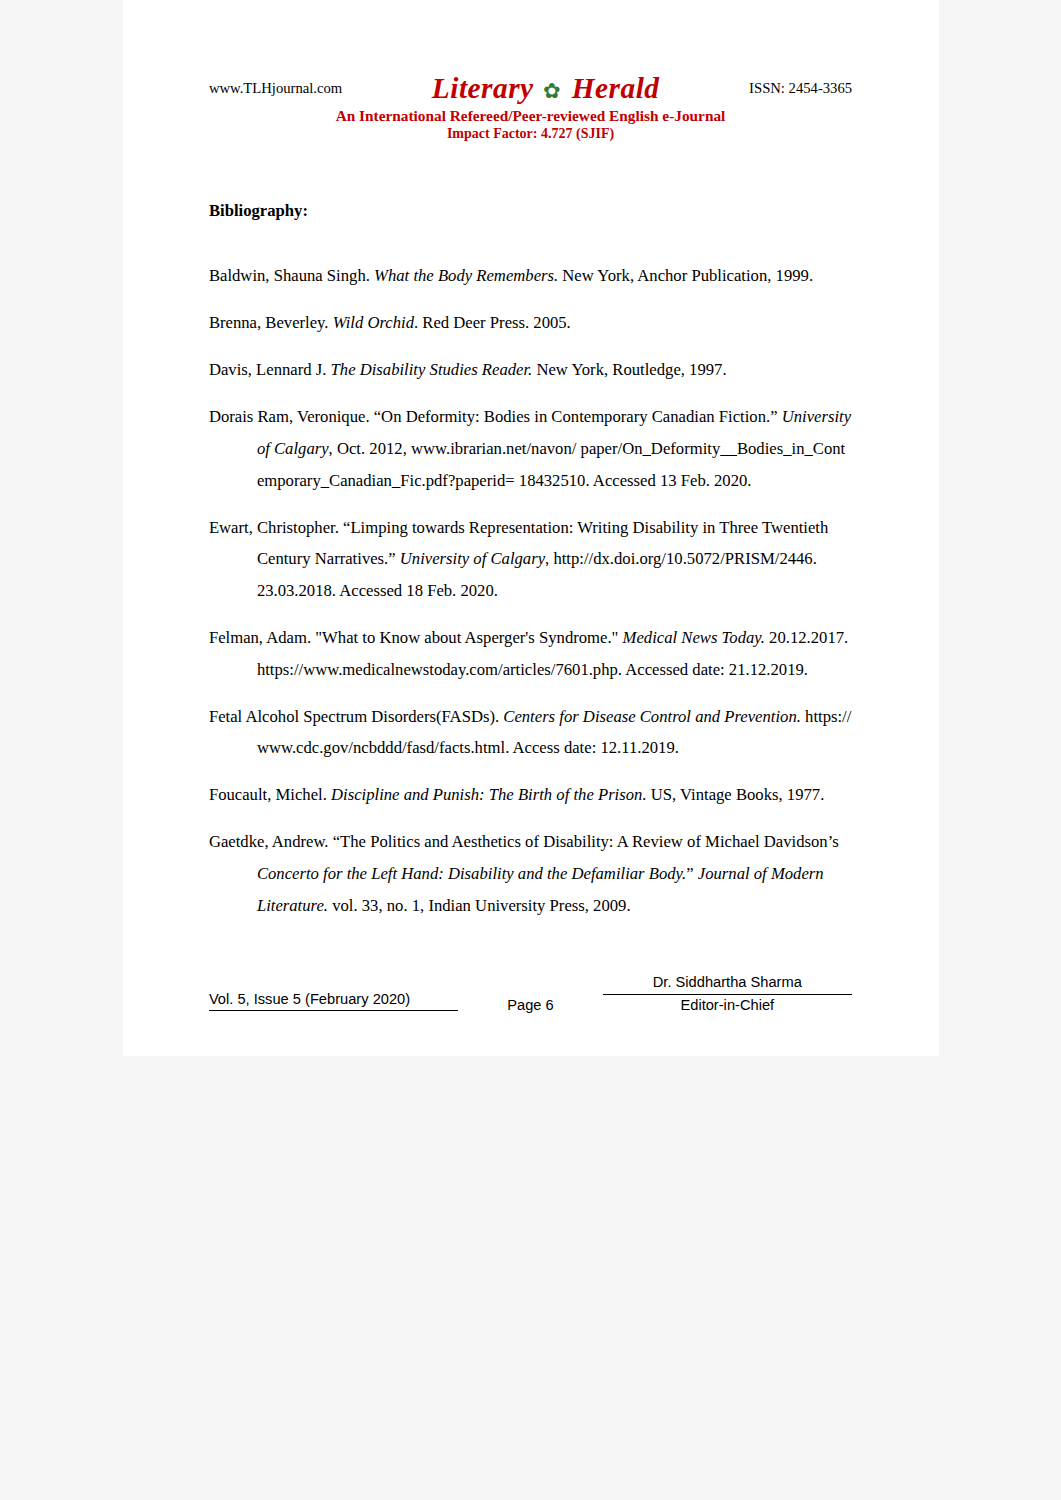www.TLHjournal.com Literary ✿ Herald ISSN: 2454-3365
An International Refereed/Peer-reviewed English e-Journal
Impact Factor: 4.727 (SJIF)
Bibliography:
Baldwin, Shauna Singh. What the Body Remembers. New York, Anchor Publication, 1999.
Brenna, Beverley. Wild Orchid. Red Deer Press. 2005.
Davis, Lennard J. The Disability Studies Reader. New York, Routledge, 1997.
Dorais Ram, Veronique. “On Deformity: Bodies in Contemporary Canadian Fiction.” University of Calgary, Oct. 2012, www.ibrarian.net/navon/ paper/On_Deformity__Bodies_in_Contemporary_Canadian_Fic.pdf?paperid= 18432510. Accessed 13 Feb. 2020.
Ewart, Christopher. “Limping towards Representation: Writing Disability in Three Twentieth Century Narratives.” University of Calgary, http://dx.doi.org/10.5072/PRISM/2446. 23.03.2018. Accessed 18 Feb. 2020.
Felman, Adam. "What to Know about Asperger's Syndrome." Medical News Today. 20.12.2017. https://www.medicalnewstoday.com/articles/7601.php. Accessed date: 21.12.2019.
Fetal Alcohol Spectrum Disorders(FASDs). Centers for Disease Control and Prevention. https://www.cdc.gov/ncbddd/fasd/facts.html. Access date: 12.11.2019.
Foucault, Michel. Discipline and Punish: The Birth of the Prison. US, Vintage Books, 1977.
Gaetdke, Andrew. “The Politics and Aesthetics of Disability: A Review of Michael Davidson’s Concerto for the Left Hand: Disability and the Defamiliar Body.” Journal of Modern Literature. vol. 33, no. 1, Indian University Press, 2009.
Vol. 5, Issue 5 (February 2020)
Page 6
Dr. Siddhartha Sharma
Editor-in-Chief